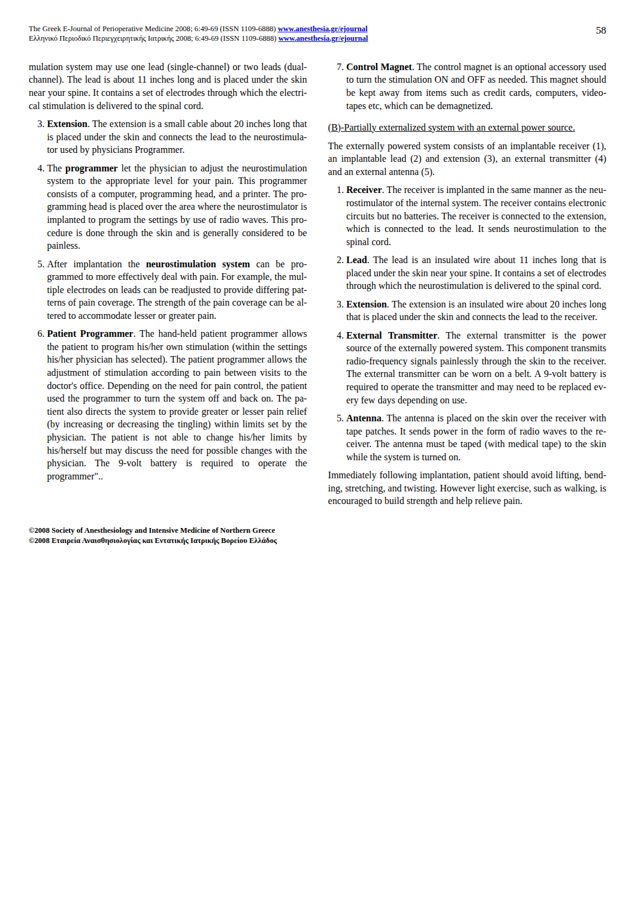58
The Greek E-Journal of Perioperative Medicine 2008; 6:49-69 (ISSN 1109-6888) www.anesthesia.gr/ejournal
Ελληνικό Περιοδικό Περιεγχειρητικής Ιατρικής 2008; 6:49-69 (ISSN 1109-6888) www.anesthesia.gr/ejournal
mulation system may use one lead (single-channel) or two leads (dual-channel). The lead is about 11 inches long and is placed under the skin near your spine. It contains a set of electrodes through which the electrical stimulation is delivered to the spinal cord.
Extension. The extension is a small cable about 20 inches long that is placed under the skin and connects the lead to the neurostimulator used by physicians Programmer.
The programmer let the physician to adjust the neurostimulation system to the appropriate level for your pain. This programmer consists of a computer, programming head, and a printer. The programming head is placed over the area where the neurostimulator is implanted to program the settings by use of radio waves. This procedure is done through the skin and is generally considered to be painless.
After implantation the neurostimulation system can be programmed to more effectively deal with pain. For example, the multiple electrodes on leads can be readjusted to provide differing patterns of pain coverage. The strength of the pain coverage can be altered to accommodate lesser or greater pain.
Patient Programmer. The hand-held patient programmer allows the patient to program his/her own stimulation (within the settings his/her physician has selected). The patient programmer allows the adjustment of stimulation according to pain between visits to the doctor's office. Depending on the need for pain control, the patient used the programmer to turn the system off and back on. The patient also directs the system to provide greater or lesser pain relief (by increasing or decreasing the tingling) within limits set by the physician. The patient is not able to change his/her limits by his/herself but may discuss the need for possible changes with the physician. The 9-volt battery is required to operate the programmer"..
Control Magnet. The control magnet is an optional accessory used to turn the stimulation ON and OFF as needed. This magnet should be kept away from items such as credit cards, computers, videotapes etc, which can be demagnetized.
(B)-Partially externalized system with an external power source.
The externally powered system consists of an implantable receiver (1), an implantable lead (2) and extension (3), an external transmitter (4) and an external antenna (5).
Receiver. The receiver is implanted in the same manner as the neurostimulator of the internal system. The receiver contains electronic circuits but no batteries. The receiver is connected to the extension, which is connected to the lead. It sends neurostimulation to the spinal cord.
Lead. The lead is an insulated wire about 11 inches long that is placed under the skin near your spine. It contains a set of electrodes through which the neurostimulation is delivered to the spinal cord.
Extension. The extension is an insulated wire about 20 inches long that is placed under the skin and connects the lead to the receiver.
External Transmitter. The external transmitter is the power source of the externally powered system. This component transmits radio-frequency signals painlessly through the skin to the receiver. The external transmitter can be worn on a belt. A 9-volt battery is required to operate the transmitter and may need to be replaced every few days depending on use.
Antenna. The antenna is placed on the skin over the receiver with tape patches. It sends power in the form of radio waves to the receiver. The antenna must be taped (with medical tape) to the skin while the system is turned on.
Immediately following implantation, patient should avoid lifting, bending, stretching, and twisting. However light exercise, such as walking, is encouraged to build strength and help relieve pain.
©2008 Society of Anesthesiology and Intensive Medicine of Northern Greece
©2008 Εταιρεία Αναισθησιολογίας και Εντατικής Ιατρικής Βορείου Ελλάδος